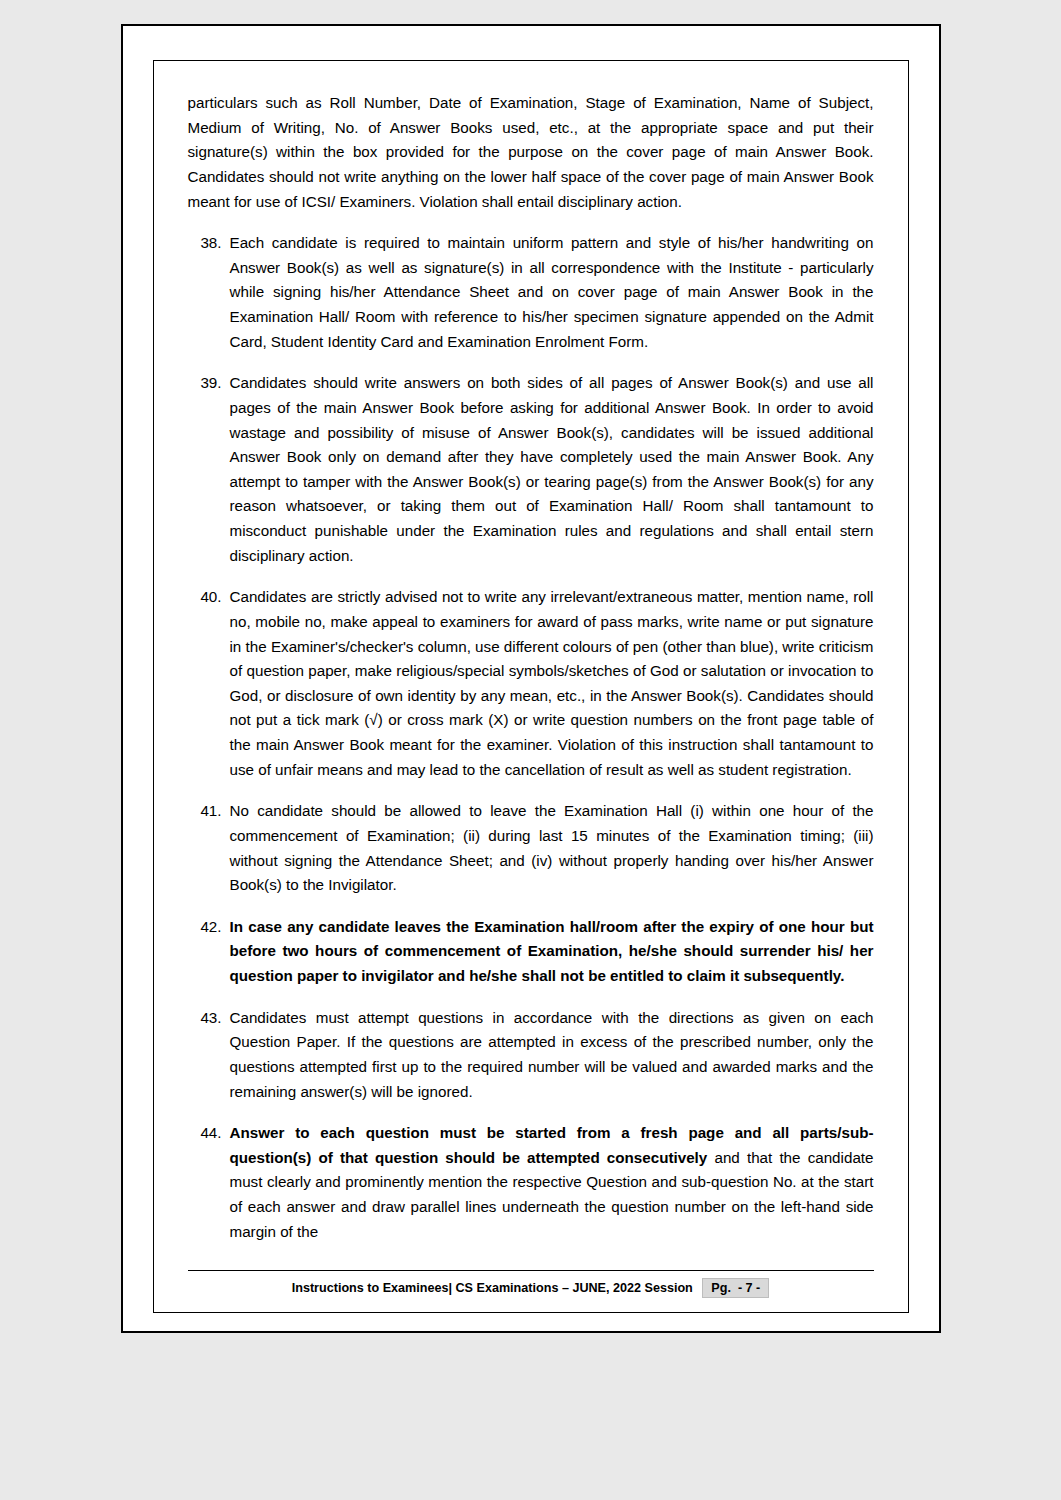particulars such as Roll Number, Date of Examination, Stage of Examination, Name of Subject, Medium of Writing, No. of Answer Books used, etc., at the appropriate space and put their signature(s) within the box provided for the purpose on the cover page of main Answer Book. Candidates should not write anything on the lower half space of the cover page of main Answer Book meant for use of ICSI/ Examiners. Violation shall entail disciplinary action.
38. Each candidate is required to maintain uniform pattern and style of his/her handwriting on Answer Book(s) as well as signature(s) in all correspondence with the Institute - particularly while signing his/her Attendance Sheet and on cover page of main Answer Book in the Examination Hall/ Room with reference to his/her specimen signature appended on the Admit Card, Student Identity Card and Examination Enrolment Form.
39. Candidates should write answers on both sides of all pages of Answer Book(s) and use all pages of the main Answer Book before asking for additional Answer Book. In order to avoid wastage and possibility of misuse of Answer Book(s), candidates will be issued additional Answer Book only on demand after they have completely used the main Answer Book. Any attempt to tamper with the Answer Book(s) or tearing page(s) from the Answer Book(s) for any reason whatsoever, or taking them out of Examination Hall/ Room shall tantamount to misconduct punishable under the Examination rules and regulations and shall entail stern disciplinary action.
40. Candidates are strictly advised not to write any irrelevant/extraneous matter, mention name, roll no, mobile no, make appeal to examiners for award of pass marks, write name or put signature in the Examiner's/checker's column, use different colours of pen (other than blue), write criticism of question paper, make religious/special symbols/sketches of God or salutation or invocation to God, or disclosure of own identity by any mean, etc., in the Answer Book(s). Candidates should not put a tick mark (√) or cross mark (X) or write question numbers on the front page table of the main Answer Book meant for the examiner. Violation of this instruction shall tantamount to use of unfair means and may lead to the cancellation of result as well as student registration.
41. No candidate should be allowed to leave the Examination Hall (i) within one hour of the commencement of Examination; (ii) during last 15 minutes of the Examination timing; (iii) without signing the Attendance Sheet; and (iv) without properly handing over his/her Answer Book(s) to the Invigilator.
42. In case any candidate leaves the Examination hall/room after the expiry of one hour but before two hours of commencement of Examination, he/she should surrender his/ her question paper to invigilator and he/she shall not be entitled to claim it subsequently.
43. Candidates must attempt questions in accordance with the directions as given on each Question Paper. If the questions are attempted in excess of the prescribed number, only the questions attempted first up to the required number will be valued and awarded marks and the remaining answer(s) will be ignored.
44. Answer to each question must be started from a fresh page and all parts/sub- question(s) of that question should be attempted consecutively and that the candidate must clearly and prominently mention the respective Question and sub-question No. at the start of each answer and draw parallel lines underneath the question number on the left-hand side margin of the
Instructions to Examinees| CS Examinations – JUNE, 2022 Session Pg. - 7 -